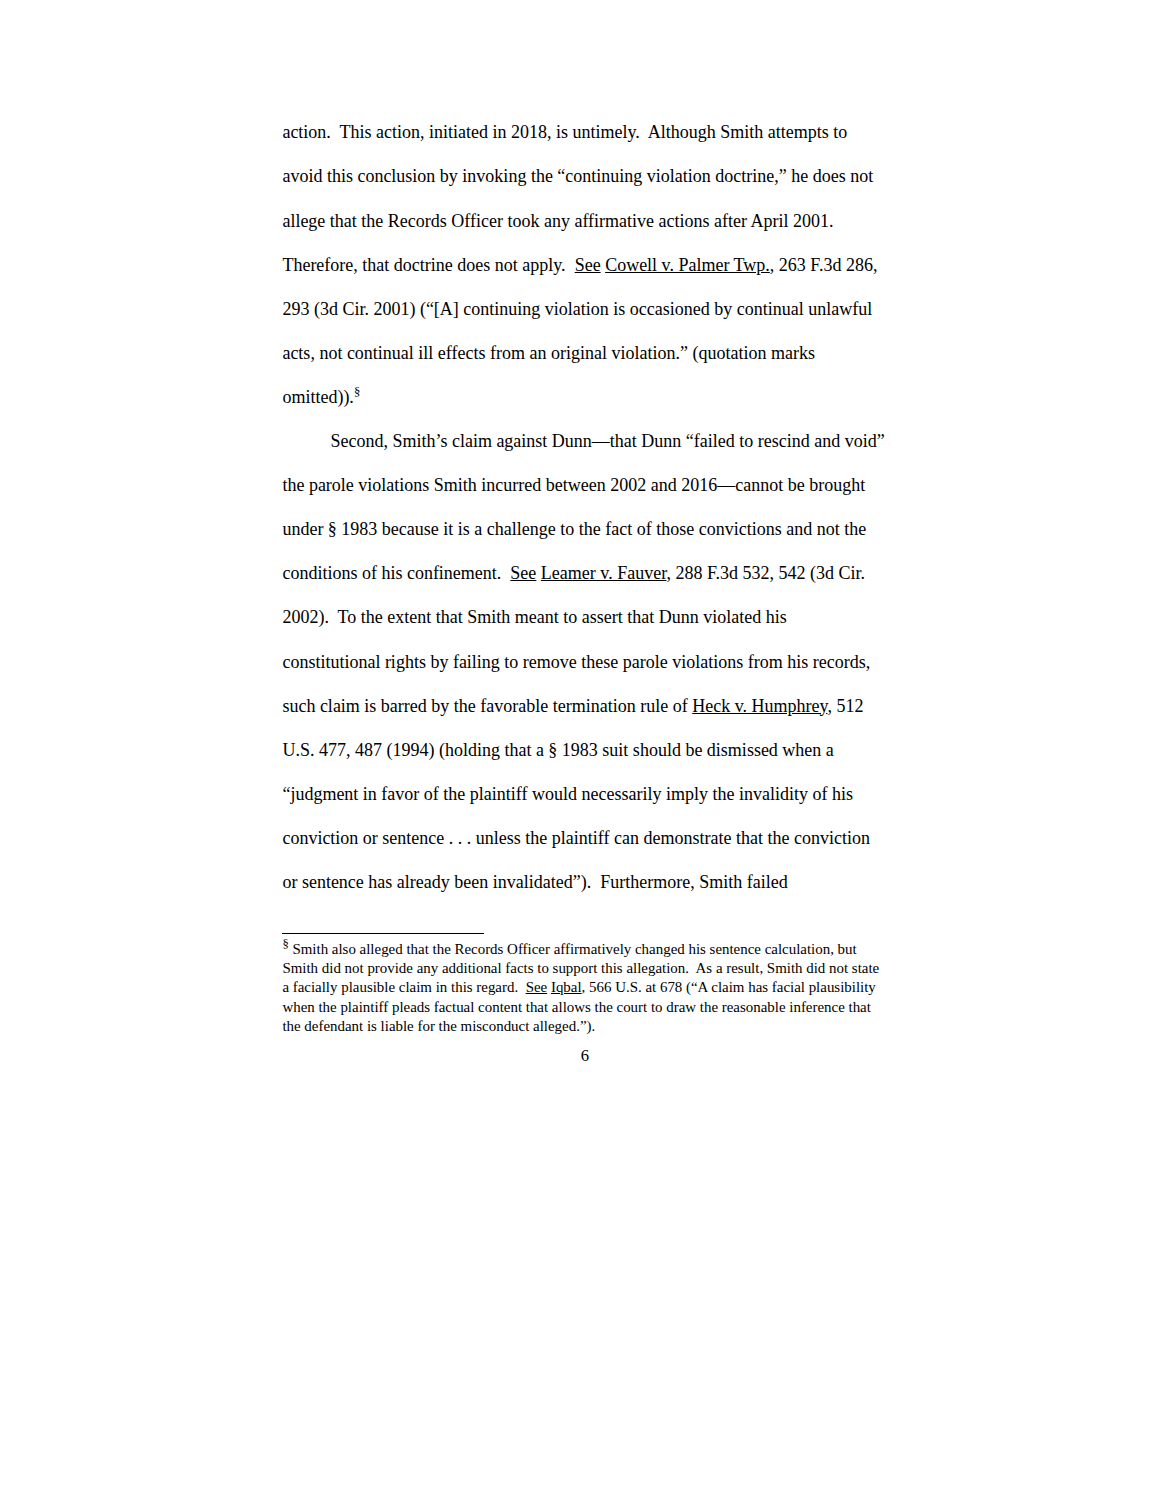action. This action, initiated in 2018, is untimely. Although Smith attempts to avoid this conclusion by invoking the “continuing violation doctrine,” he does not allege that the Records Officer took any affirmative actions after April 2001. Therefore, that doctrine does not apply. See Cowell v. Palmer Twp., 263 F.3d 286, 293 (3d Cir. 2001) (“[A] continuing violation is occasioned by continual unlawful acts, not continual ill effects from an original violation.” (quotation marks omitted)).§
Second, Smith’s claim against Dunn—that Dunn “failed to rescind and void” the parole violations Smith incurred between 2002 and 2016—cannot be brought under § 1983 because it is a challenge to the fact of those convictions and not the conditions of his confinement. See Leamer v. Fauver, 288 F.3d 532, 542 (3d Cir. 2002). To the extent that Smith meant to assert that Dunn violated his constitutional rights by failing to remove these parole violations from his records, such claim is barred by the favorable termination rule of Heck v. Humphrey, 512 U.S. 477, 487 (1994) (holding that a § 1983 suit should be dismissed when a “judgment in favor of the plaintiff would necessarily imply the invalidity of his conviction or sentence . . . unless the plaintiff can demonstrate that the conviction or sentence has already been invalidated”). Furthermore, Smith failed
§ Smith also alleged that the Records Officer affirmatively changed his sentence calculation, but Smith did not provide any additional facts to support this allegation. As a result, Smith did not state a facially plausible claim in this regard. See Iqbal, 566 U.S. at 678 (“A claim has facial plausibility when the plaintiff pleads factual content that allows the court to draw the reasonable inference that the defendant is liable for the misconduct alleged.”).
6